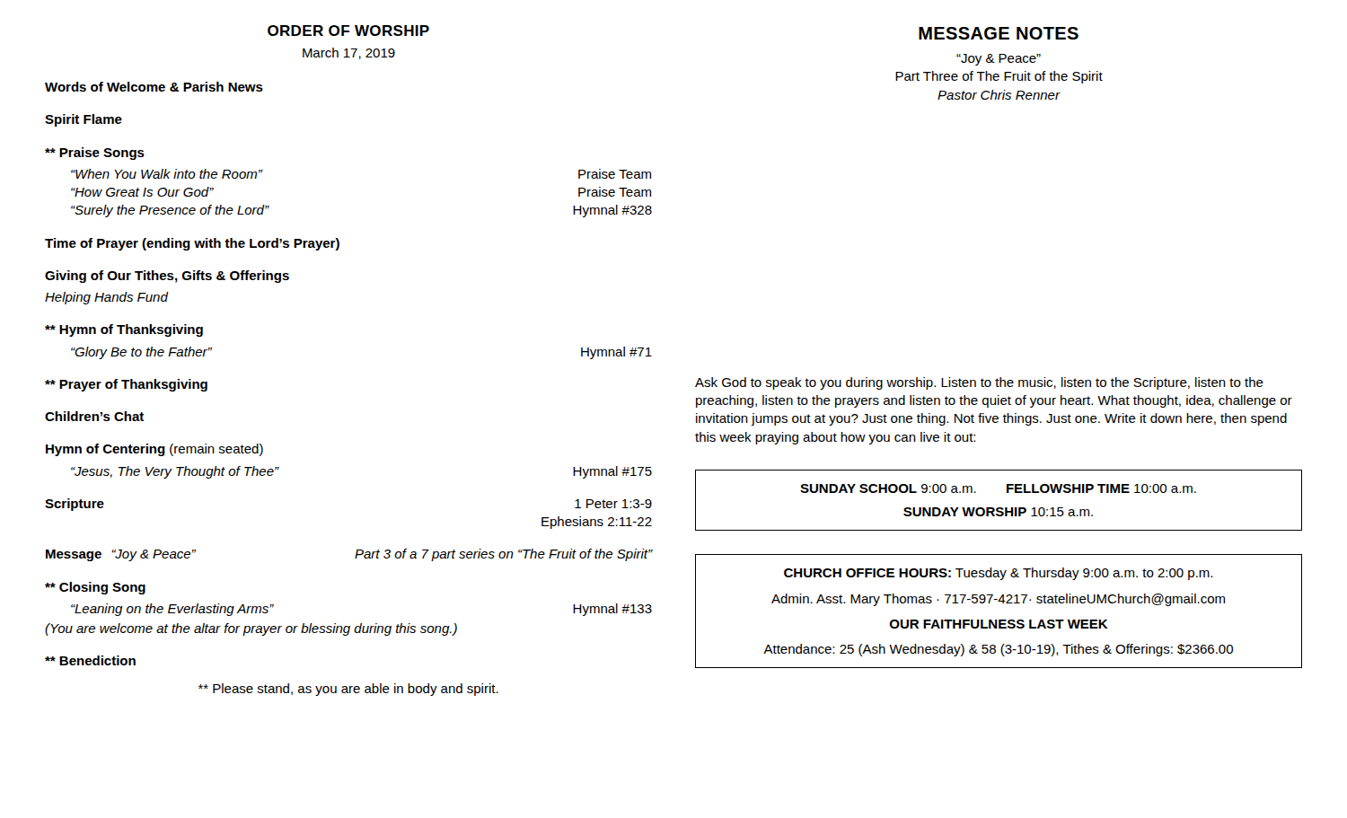ORDER OF WORSHIP
March 17, 2019
Words of Welcome & Parish News
Spirit Flame
** Praise Songs
| “When You Walk into the Room” | Praise Team |
| “How Great Is Our God” | Praise Team |
| “Surely the Presence of the Lord” | Hymnal #328 |
Time of Prayer (ending with the Lord’s Prayer)
Giving of Our Tithes, Gifts & Offerings
Helping Hands Fund
** Hymn of Thanksgiving
| “Glory Be to the Father” | Hymnal #71 |
** Prayer of Thanksgiving
Children’s Chat
Hymn of Centering (remain seated)
| “Jesus, The Very Thought of Thee” | Hymnal #175 |
Scripture
1 Peter 1:3-9
Ephesians 2:11-22
Message “Joy & Peace” Part 3 of a 7 part series on “The Fruit of the Spirit”
** Closing Song
| “Leaning on the Everlasting Arms” | Hymnal #133 |
(You are welcome at the altar for prayer or blessing during this song.)
** Benediction
** Please stand, as you are able in body and spirit.
MESSAGE NOTES
“Joy & Peace”
Part Three of The Fruit of the Spirit
Pastor Chris Renner
Ask God to speak to you during worship. Listen to the music, listen to the Scripture, listen to the preaching, listen to the prayers and listen to the quiet of your heart. What thought, idea, challenge or invitation jumps out at you? Just one thing. Not five things. Just one. Write it down here, then spend this week praying about how you can live it out:
SUNDAY SCHOOL 9:00 a.m. FELLOWSHIP TIME 10:00 a.m.
SUNDAY WORSHIP 10:15 a.m.
CHURCH OFFICE HOURS: Tuesday & Thursday 9:00 a.m. to 2:00 p.m.
Admin. Asst. Mary Thomas · 717-597-4217· statelineUMChurch@gmail.com
OUR FAITHFULNESS LAST WEEK
Attendance: 25 (Ash Wednesday) & 58 (3-10-19), Tithes & Offerings: $2366.00